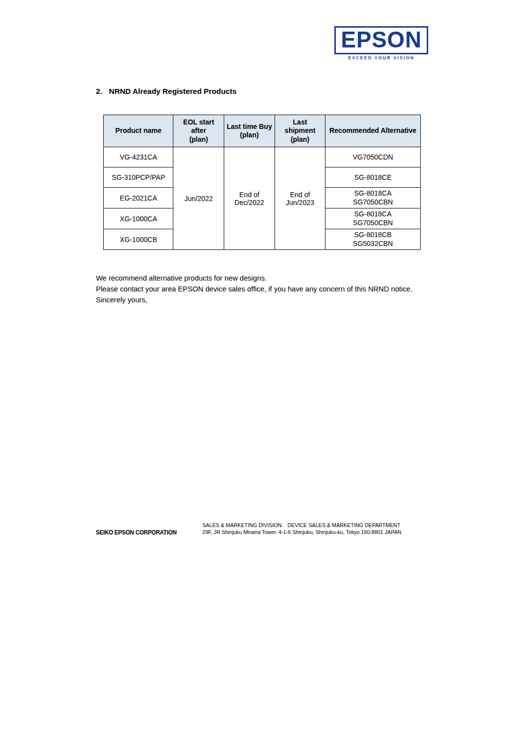EPSON
EXCEED YOUR VISION
2. NRND Already Registered Products
| Product name | EOL start after (plan) | Last time Buy (plan) | Last shipment (plan) | Recommended Alternative |
| --- | --- | --- | --- | --- |
| VG-4231CA | Jun/2022 | End of Dec/2022 | End of Jun/2023 | VG7050CDN |
| SG-310PCP/PAP | SG-8018CE |
| EG-2021CA | SG-8018CA SG7050CBN |
| XG-1000CA | SG-8018CA SG7050CBN |
| XG-1000CB | SG-8018CB SG5032CBN |
We recommend alternative products for new designs.
Please contact your area EPSON device sales office, if you have any concern of this NRND notice.
Sincerely yours,
SEIKO EPSON CORPORATION
SALES & MARKETING DIVISION. DEVICE SALES & MARKETING DEPARTMENT
29F, JR Shinjuku Miraina Tower, 4-1-6 Shinjuku, Shinjuku-ku, Tokyo 160-8801 JAPAN